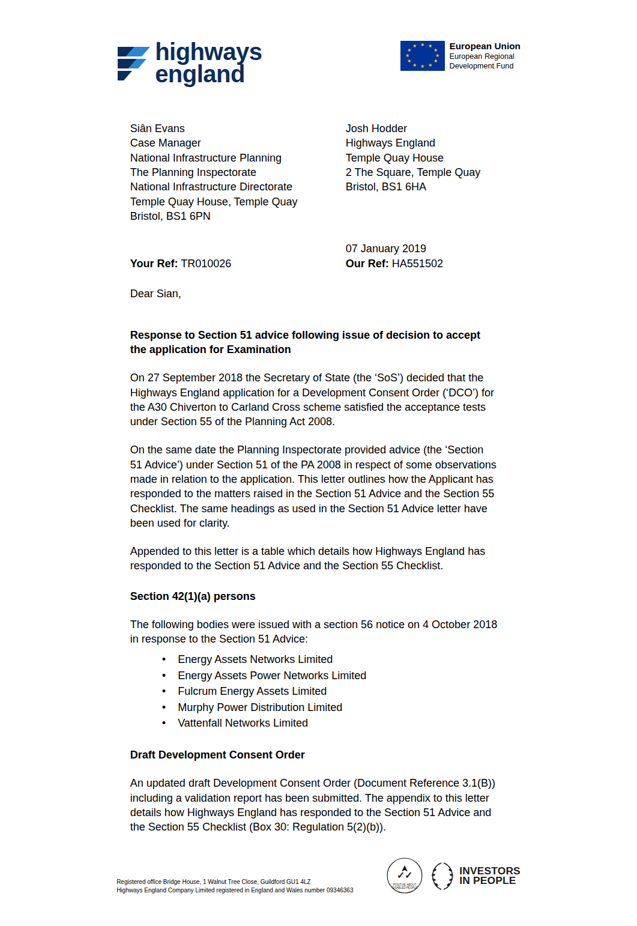highways england
★ ★ ★ ★ ★ ★ ★ ★ ★ ★ ★ ★
European Union European Regional
Development Fund
Siân Evans Case Manager National Infrastructure Planning The Planning Inspectorate National Infrastructure Directorate Temple Quay House, Temple Quay Bristol, BS1 6PN
Josh Hodder Highways England Temple Quay House 2 The Square, Temple Quay Bristol, BS1 6HA
07 January 2019
Your Ref: TR010026
Our Ref: HA551502
Dear Sian,
Response to Section 51 advice following issue of decision to accept the application for Examination
On 27 September 2018 the Secretary of State (the ‘SoS’) decided that the Highways England application for a Development Consent Order (‘DCO’) for the A30 Chiverton to Carland Cross scheme satisfied the acceptance tests under Section 55 of the Planning Act 2008.
On the same date the Planning Inspectorate provided advice (the ‘Section 51 Advice’) under Section 51 of the PA 2008 in respect of some observations made in relation to the application. This letter outlines how the Applicant has responded to the matters raised in the Section 51 Advice and the Section 55 Checklist. The same headings as used in the Section 51 Advice letter have been used for clarity.
Appended to this letter is a table which details how Highways England has responded to the Section 51 Advice and the Section 55 Checklist.
Section 42(1)(a) persons
The following bodies were issued with a section 56 notice on 4 October 2018 in response to the Section 51 Advice:
Energy Assets Networks Limited
Energy Assets Power Networks Limited
Fulcrum Energy Assets Limited
Murphy Power Distribution Limited
Vattenfall Networks Limited
Draft Development Consent Order
An updated draft Development Consent Order (Document Reference 3.1(B)) including a validation report has been submitted. The appendix to this letter details how Highways England has responded to the Section 51 Advice and the Section 55 Checklist (Box 30: Regulation 5(2)(b)).
Registered office Bridge House, 1 Walnut Tree Close, Guildford GU1 4LZ
Highways England Company Limited registered in England and Wales number 09346363
✓✓ POSITIVE ABOUT DISABLED PEOPLE
INVESTORS IN PEOPLE